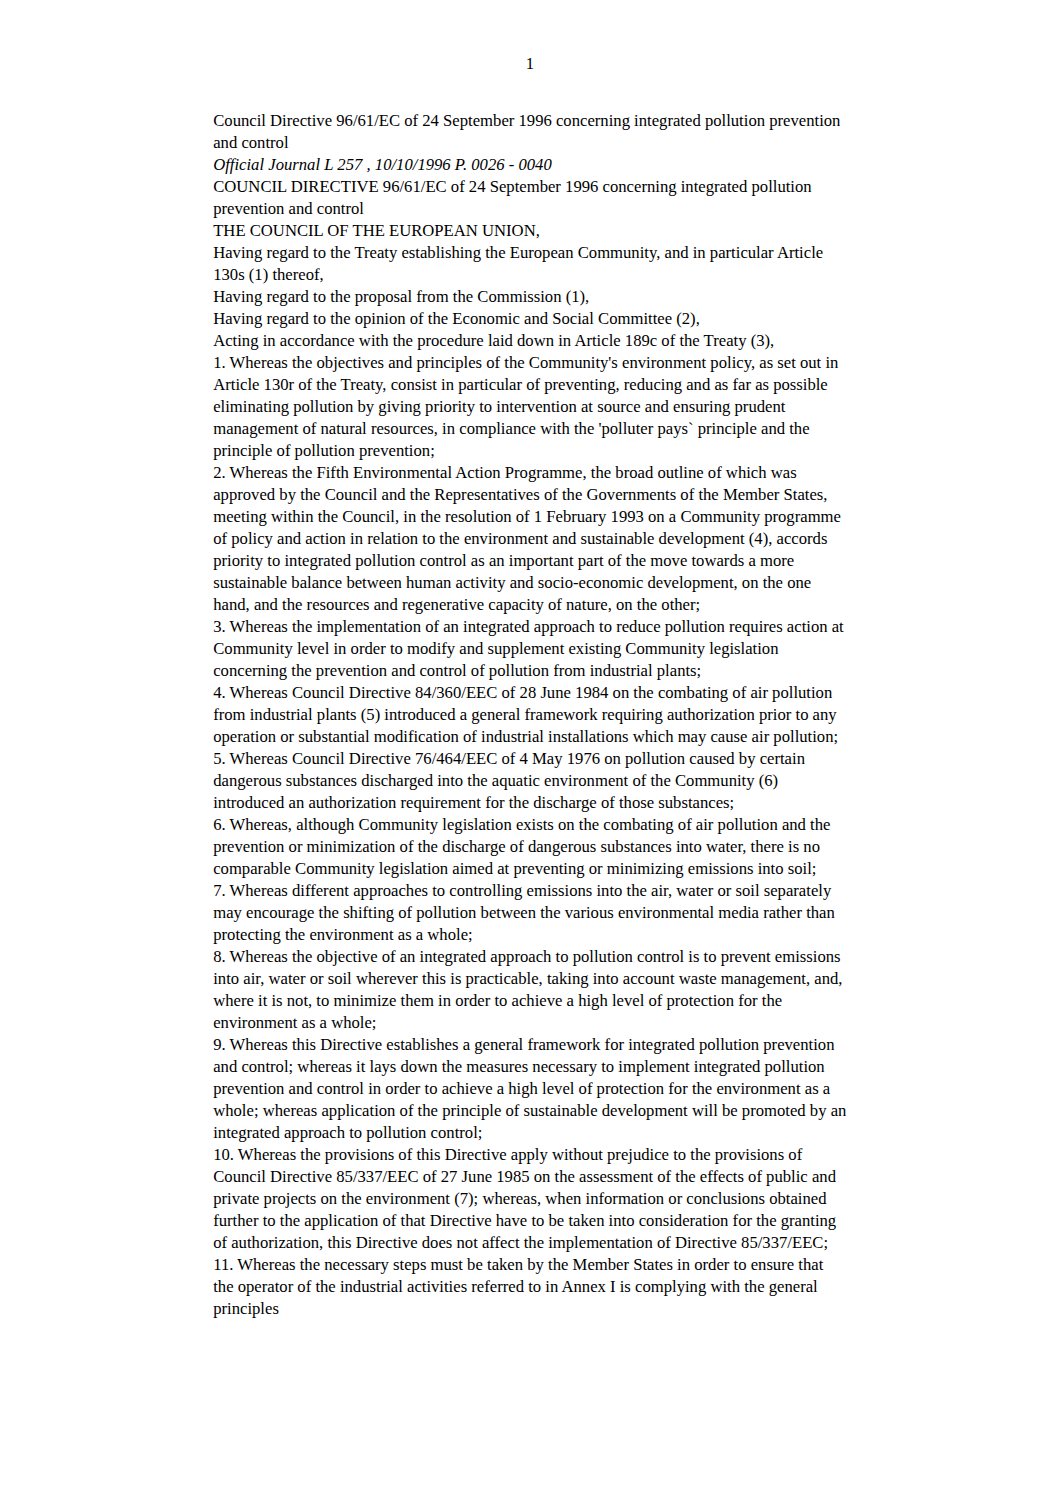1
Council Directive 96/61/EC of 24 September 1996 concerning integrated pollution prevention and control
Official Journal L 257 , 10/10/1996 P. 0026 - 0040
COUNCIL DIRECTIVE 96/61/EC of 24 September 1996 concerning integrated pollution prevention and control
THE COUNCIL OF THE EUROPEAN UNION,
Having regard to the Treaty establishing the European Community, and in particular Article 130s (1) thereof,
Having regard to the proposal from the Commission (1),
Having regard to the opinion of the Economic and Social Committee (2),
Acting in accordance with the procedure laid down in Article 189c of the Treaty (3),
1. Whereas the objectives and principles of the Community's environment policy, as set out in Article 130r of the Treaty, consist in particular of preventing, reducing and as far as possible eliminating pollution by giving priority to intervention at source and ensuring prudent management of natural resources, in compliance with the 'polluter pays` principle and the principle of pollution prevention;
2. Whereas the Fifth Environmental Action Programme, the broad outline of which was approved by the Council and the Representatives of the Governments of the Member States, meeting within the Council, in the resolution of 1 February 1993 on a Community programme of policy and action in relation to the environment and sustainable development (4), accords priority to integrated pollution control as an important part of the move towards a more sustainable balance between human activity and socio-economic development, on the one hand, and the resources and regenerative capacity of nature, on the other;
3. Whereas the implementation of an integrated approach to reduce pollution requires action at Community level in order to modify and supplement existing Community legislation concerning the prevention and control of pollution from industrial plants;
4. Whereas Council Directive 84/360/EEC of 28 June 1984 on the combating of air pollution from industrial plants (5) introduced a general framework requiring authorization prior to any operation or substantial modification of industrial installations which may cause air pollution;
5. Whereas Council Directive 76/464/EEC of 4 May 1976 on pollution caused by certain dangerous substances discharged into the aquatic environment of the Community (6) introduced an authorization requirement for the discharge of those substances;
6. Whereas, although Community legislation exists on the combating of air pollution and the prevention or minimization of the discharge of dangerous substances into water, there is no comparable Community legislation aimed at preventing or minimizing emissions into soil;
7. Whereas different approaches to controlling emissions into the air, water or soil separately may encourage the shifting of pollution between the various environmental media rather than protecting the environment as a whole;
8. Whereas the objective of an integrated approach to pollution control is to prevent emissions into air, water or soil wherever this is practicable, taking into account waste management, and, where it is not, to minimize them in order to achieve a high level of protection for the environment as a whole;
9. Whereas this Directive establishes a general framework for integrated pollution prevention and control; whereas it lays down the measures necessary to implement integrated pollution prevention and control in order to achieve a high level of protection for the environment as a whole; whereas application of the principle of sustainable development will be promoted by an integrated approach to pollution control;
10. Whereas the provisions of this Directive apply without prejudice to the provisions of Council Directive 85/337/EEC of 27 June 1985 on the assessment of the effects of public and private projects on the environment (7); whereas, when information or conclusions obtained further to the application of that Directive have to be taken into consideration for the granting of authorization, this Directive does not affect the implementation of Directive 85/337/EEC;
11. Whereas the necessary steps must be taken by the Member States in order to ensure that the operator of the industrial activities referred to in Annex I is complying with the general principles